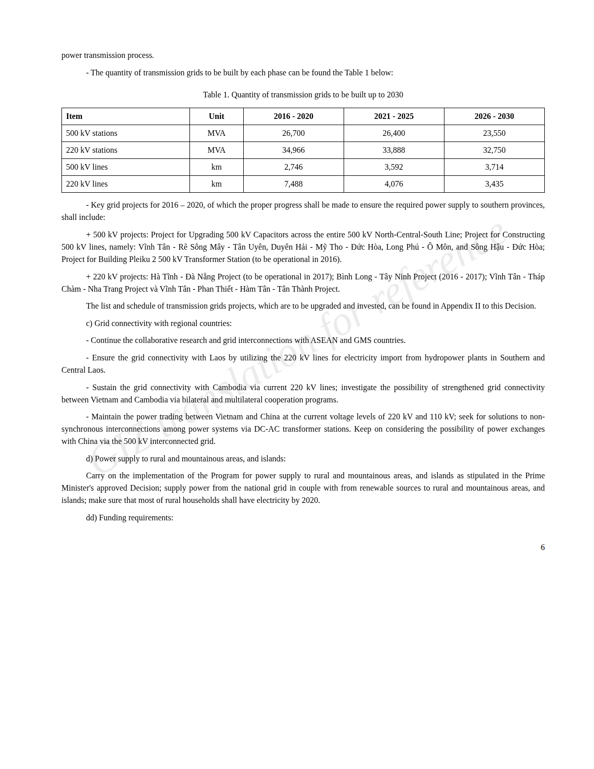GIZ translation for reference
power transmission process.
- The quantity of transmission grids to be built by each phase can be found the Table 1 below:
Table 1. Quantity of transmission grids to be built up to 2030
| Item | Unit | 2016 - 2020 | 2021 - 2025 | 2026 - 2030 |
| --- | --- | --- | --- | --- |
| 500 kV stations | MVA | 26,700 | 26,400 | 23,550 |
| 220 kV stations | MVA | 34,966 | 33,888 | 32,750 |
| 500 kV lines | km | 2,746 | 3,592 | 3,714 |
| 220 kV lines | km | 7,488 | 4,076 | 3,435 |
- Key grid projects for 2016 – 2020, of which the proper progress shall be made to ensure the required power supply to southern provinces, shall include:
+ 500 kV projects: Project for Upgrading 500 kV Capacitors across the entire 500 kV North-Central-South Line; Project for Constructing 500 kV lines, namely: Vĩnh Tân - Rẽ Sông Mây - Tân Uyên, Duyên Hải - Mỹ Tho - Đức Hòa, Long Phú - Ô Môn, and Sông Hậu - Đức Hòa; Project for Building Pleiku 2 500 kV Transformer Station (to be operational in 2016).
+ 220 kV projects: Hà Tĩnh - Đà Nẵng Project (to be operational in 2017); Bình Long - Tây Ninh Project (2016 - 2017); Vĩnh Tân - Tháp Chàm - Nha Trang Project và Vĩnh Tân - Phan Thiết - Hàm Tân - Tân Thành Project.
The list and schedule of transmission grids projects, which are to be upgraded and invested, can be found in Appendix II to this Decision.
c) Grid connectivity with regional countries:
- Continue the collaborative research and grid interconnections with ASEAN and GMS countries.
- Ensure the grid connectivity with Laos by utilizing the 220 kV lines for electricity import from hydropower plants in Southern and Central Laos.
- Sustain the grid connectivity with Cambodia via current 220 kV lines; investigate the possibility of strengthened grid connectivity between Vietnam and Cambodia via bilateral and multilateral cooperation programs.
- Maintain the power trading between Vietnam and China at the current voltage levels of 220 kV and 110 kV; seek for solutions to non-synchronous interconnections among power systems via DC-AC transformer stations. Keep on considering the possibility of power exchanges with China via the 500 kV interconnected grid.
d) Power supply to rural and mountainous areas, and islands:
Carry on the implementation of the Program for power supply to rural and mountainous areas, and islands as stipulated in the Prime Minister's approved Decision; supply power from the national grid in couple with from renewable sources to rural and mountainous areas, and islands; make sure that most of rural households shall have electricity by 2020.
dd) Funding requirements:
6